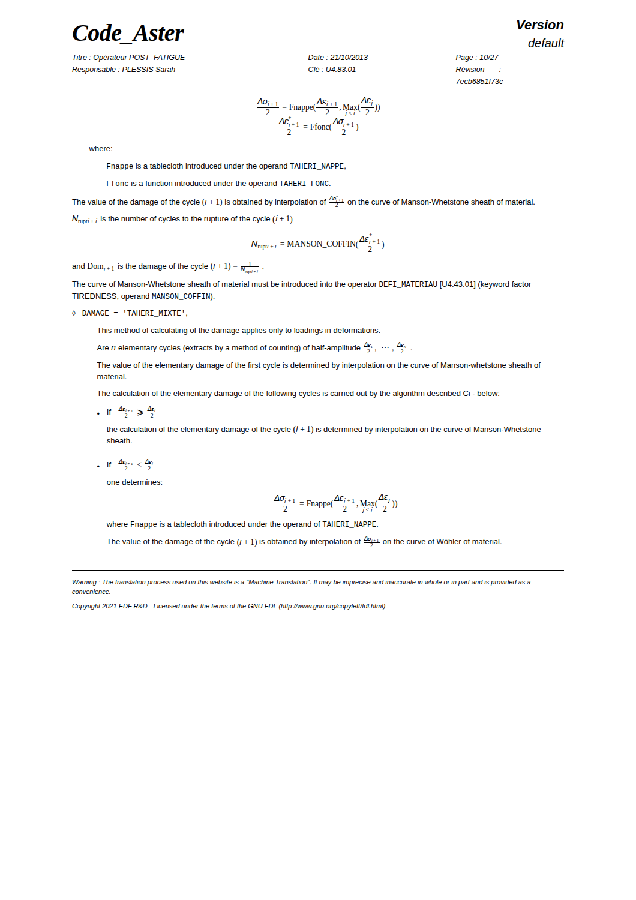Code_Aster
Version
default
| Titre : Opérateur POST_FATIGUE | Date : 21/10/2013 | Page : 10/27 |
| Responsable : PLESSIS Sarah | Clé : U4.83.01 | Révision : |
| | | 7ecb6851f73c |
Δσi+12 = Fnappe ( Δεi+12 , Maxj<i (Δεj2) ) Δεi+1*2 = Ffonc (Δσi+12)
where:
Fnappe is a tablecloth introduced under the operand TAHERI_NAPPE,
Ffonc is a function introduced under the operand TAHERI_FONC.
The value of the damage of the cycle (i+1) is obtained by interpolation of Δεi+1*2 on the curve of Manson-Whetstone sheath of material.
Nrupti+i is the number of cycles to the rupture of the cycle (i+1)
Nrupti+i = MANSON_COFFIN (Δεi+1*2)
and Domi+1 is the damage of the cycle (i+1)=1Nrupti+i .
The curve of Manson-Whetstone sheath of material must be introduced into the operator DEFI_MATERIAU [U4.43.01] (keyword factor TIREDNESS, operand MANSON_COFFIN).
◊ DAMAGE = 'TAHERI_MIXTE',
This method of calculating of the damage applies only to loadings in deformations.
Are n elementary cycles (extracts by a method of counting) of half-amplitude Δε12, ⋯, Δεn2 .
The value of the elementary damage of the first cycle is determined by interpolation on the curve of Manson-whetstone sheath of material.
The calculation of the elementary damage of the following cycles is carried out by the algorithm described Ci - below:
•
If Δεi+12 ⩾ Δεi2
the calculation of the elementary damage of the cycle (i+1) is determined by interpolation on the curve of Manson-Whetstone sheath.
•
If Δεi+12 < Δεi2
one determines:
Δσi+12 = Fnappe ( Δεi+12 , Maxj<i (Δεj2) )
where Fnappe is a tablecloth introduced under the operand of TAHERI_NAPPE.
The value of the damage of the cycle (i+1) is obtained by interpolation of Δσi+12 on the curve of Wöhler of material.
Warning : The translation process used on this website is a "Machine Translation". It may be imprecise and inaccurate in whole or in part and is provided as a convenience.
Copyright 2021 EDF R&D - Licensed under the terms of the GNU FDL (http://www.gnu.org/copyleft/fdl.html)